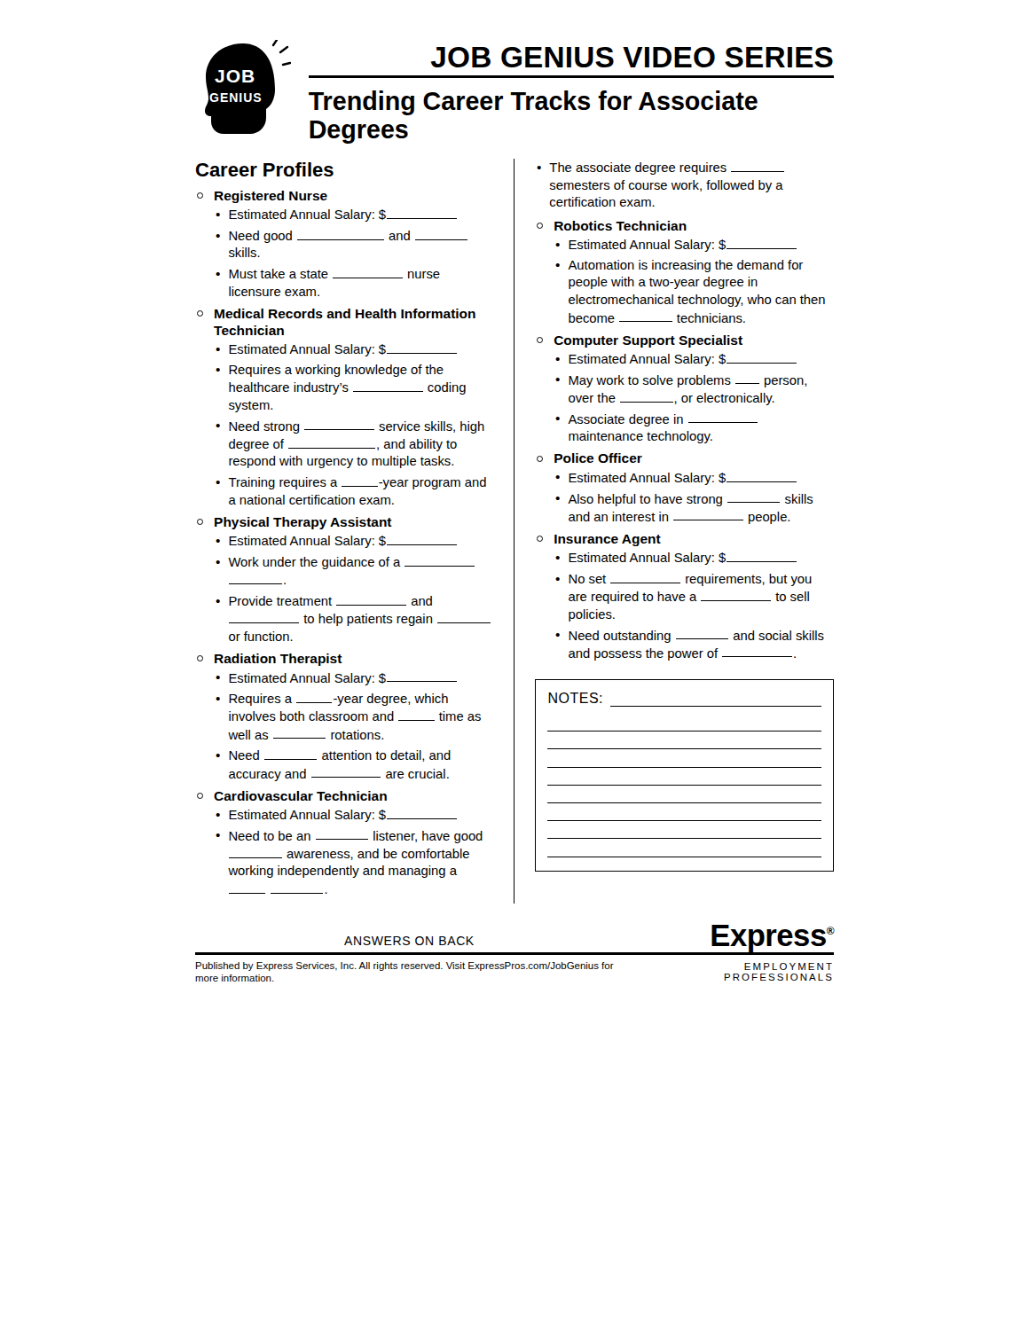JOB GENIUS
JOB GENIUS VIDEO SERIES
Trending Career Tracks for Associate Degrees
Career Profiles
Registered Nurse
Estimated Annual Salary: $
Need good and skills.
Must take a state nurse licensure exam.
Medical Records and Health Information Technician
Estimated Annual Salary: $
Requires a working knowledge of the healthcare industry’s coding system.
Need strong service skills, high degree of , and ability to respond with urgency to multiple tasks.
Training requires a -year program and a national certification exam.
Physical Therapy Assistant
Estimated Annual Salary: $
Work under the guidance of a .
Provide treatment and to help patients regain or function.
Radiation Therapist
Estimated Annual Salary: $
Requires a -year degree, which involves both classroom and time as well as rotations.
Need attention to detail, and accuracy and are crucial.
Cardiovascular Technician
Estimated Annual Salary: $
Need to be an listener, have good awareness, and be comfortable working independently and managing a .
The associate degree requires semesters of course work, followed by a certification exam.
Robotics Technician
Estimated Annual Salary: $
Automation is increasing the demand for people with a two-year degree in electromechanical technology, who can then become technicians.
Computer Support Specialist
Estimated Annual Salary: $
May work to solve problems person, over the , or electronically.
Associate degree in maintenance technology.
Police Officer
Estimated Annual Salary: $
Also helpful to have strong skills and an interest in people.
Insurance Agent
Estimated Annual Salary: $
No set requirements, but you are required to have a to sell policies.
Need outstanding and social skills and possess the power of .
NOTES:
ANSWERS ON BACK
Express®
Published by Express Services, Inc. All rights reserved. Visit ExpressPros.com/JobGenius for more information.
EMPLOYMENT PROFESSIONALS